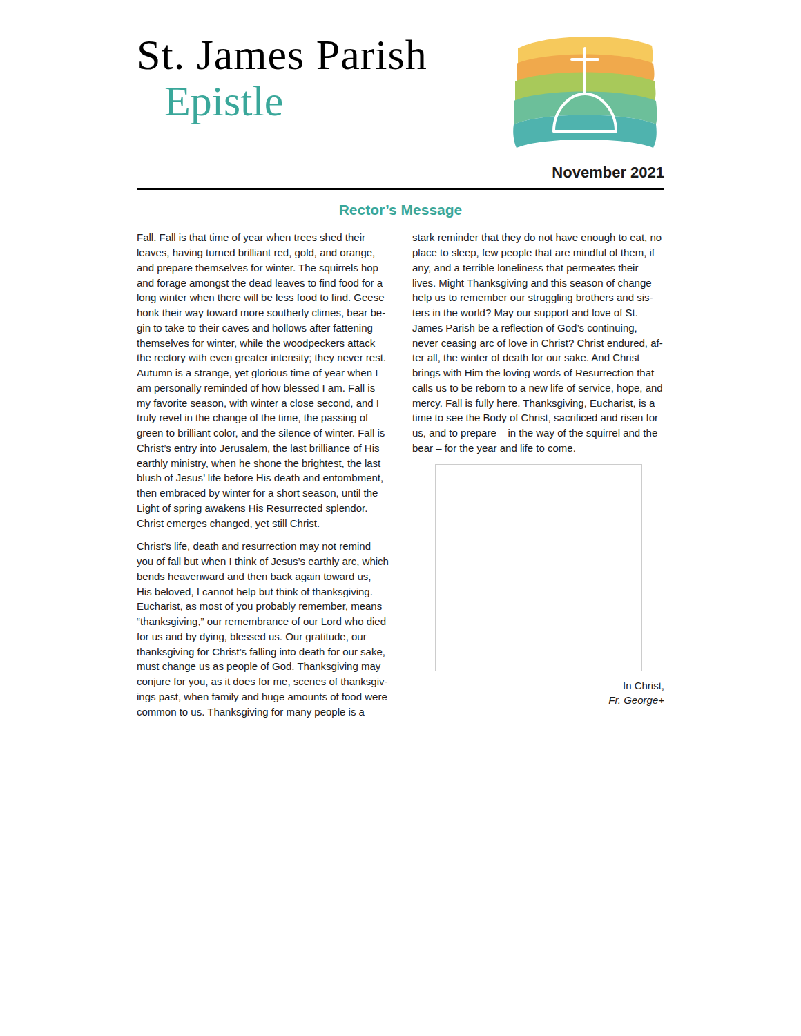St. James Parish
Epistle
November 2021
Rector’s Message
Fall. Fall is that time of year when trees shed their leaves, having turned brilliant red, gold, and orange, and prepare themselves for winter. The squirrels hop and forage amongst the dead leaves to find food for a long winter when there will be less food to find. Geese honk their way toward more southerly climes, bear begin to take to their caves and hollows after fattening themselves for winter, while the woodpeckers attack the rectory with even greater intensity; they never rest. Autumn is a strange, yet glorious time of year when I am personally reminded of how blessed I am. Fall is my favorite season, with winter a close second, and I truly revel in the change of the time, the passing of green to brilliant color, and the silence of winter. Fall is Christ’s entry into Jerusalem, the last brilliance of His earthly ministry, when he shone the brightest, the last blush of Jesus’ life before His death and entombment, then embraced by winter for a short season, until the Light of spring awakens His Resurrected splendor. Christ emerges changed, yet still Christ.
Christ’s life, death and resurrection may not remind you of fall but when I think of Jesus’s earthly arc, which bends heavenward and then back again toward us, His beloved, I cannot help but think of thanksgiving. Eucharist, as most of you probably remember, means “thanksgiving,” our remembrance of our Lord who died for us and by dying, blessed us. Our gratitude, our thanksgiving for Christ’s falling into death for our sake, must change us as people of God. Thanksgiving may conjure for you, as it does for me, scenes of thanksgivings past, when family and huge amounts of food were common to us. Thanksgiving for many people is a stark reminder that they do not have enough to eat, no place to sleep, few people that are mindful of them, if any, and a terrible loneliness that permeates their lives. Might Thanksgiving and this season of change help us to remember our struggling brothers and sisters in the world? May our support and love of St. James Parish be a reflection of God’s continuing, never ceasing arc of love in Christ? Christ endured, after all, the winter of death for our sake. And Christ brings with Him the loving words of Resurrection that calls us to be reborn to a new life of service, hope, and mercy. Fall is fully here. Thanksgiving, Eucharist, is a time to see the Body of Christ, sacrificed and risen for us, and to prepare – in the way of the squirrel and the bear – for the year and life to come.
In Christ,
Fr. George+